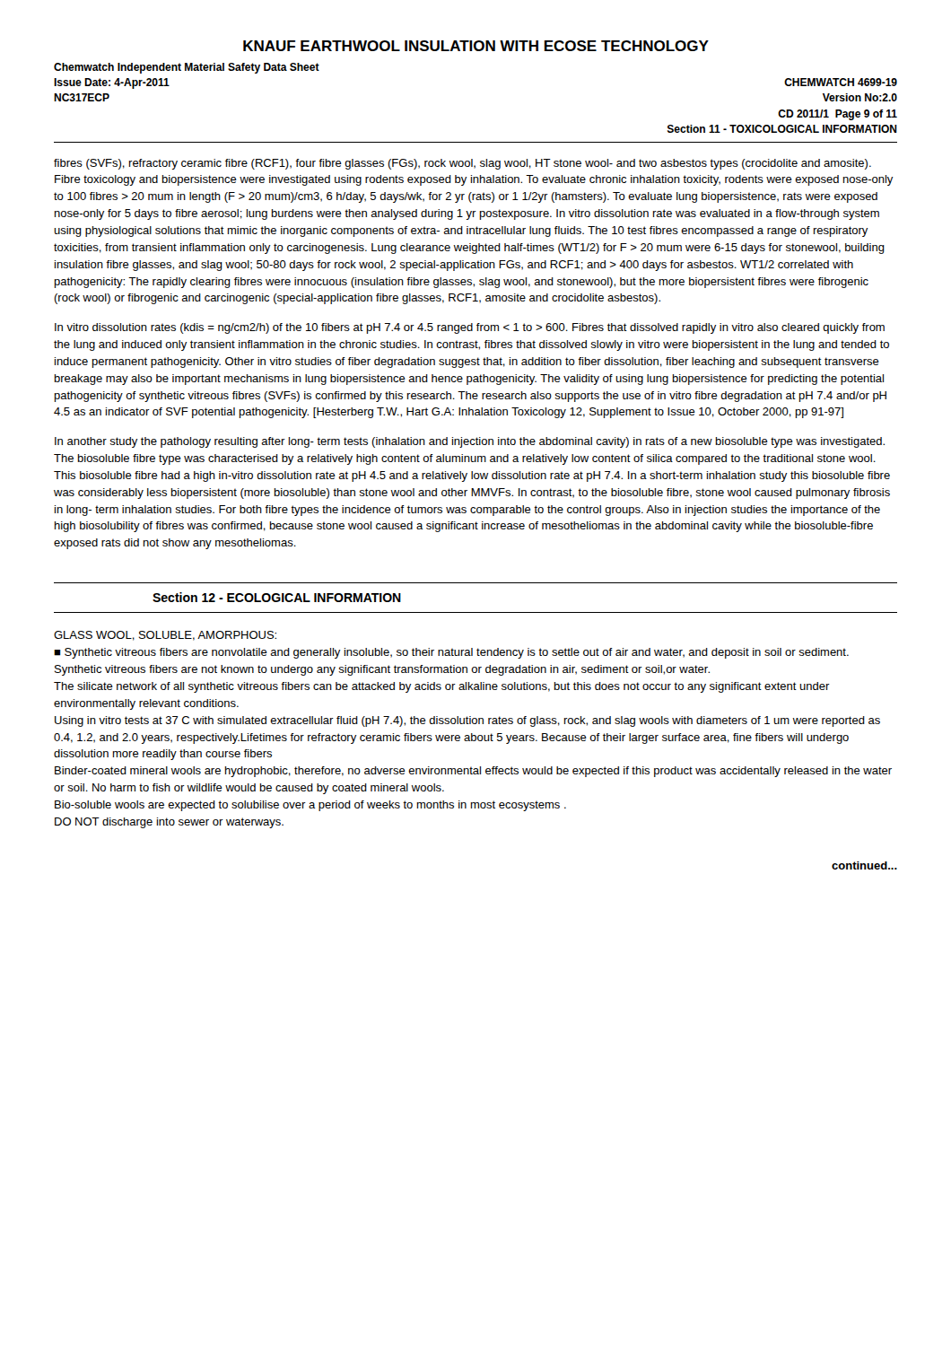KNAUF EARTHWOOL INSULATION WITH ECOSE TECHNOLOGY
Chemwatch Independent Material Safety Data Sheet
| Issue Date: 4-Apr-2011 NC317ECP | CHEMWATCH 4699-19 Version No:2.0 CD 2011/1 Page 9 of 11 Section 11 - TOXICOLOGICAL INFORMATION |
fibres (SVFs), refractory ceramic fibre (RCF1), four fibre glasses (FGs), rock wool, slag wool, HT stone wool- and two asbestos types (crocidolite and amosite). Fibre toxicology and biopersistence were investigated using rodents exposed by inhalation. To evaluate chronic inhalation toxicity, rodents were exposed nose-only to 100 fibres > 20 mum in length (F > 20 mum)/cm3, 6 h/day, 5 days/wk, for 2 yr (rats) or 1 1/2yr (hamsters). To evaluate lung biopersistence, rats were exposed nose-only for 5 days to fibre aerosol; lung burdens were then analysed during 1 yr postexposure. In vitro dissolution rate was evaluated in a flow-through system using physiological solutions that mimic the inorganic components of extra- and intracellular lung fluids. The 10 test fibres encompassed a range of respiratory toxicities, from transient inflammation only to carcinogenesis. Lung clearance weighted half-times (WT1/2) for F > 20 mum were 6-15 days for stonewool, building insulation fibre glasses, and slag wool; 50-80 days for rock wool, 2 special-application FGs, and RCF1; and > 400 days for asbestos. WT1/2 correlated with pathogenicity: The rapidly clearing fibres were innocuous (insulation fibre glasses, slag wool, and stonewool), but the more biopersistent fibres were fibrogenic (rock wool) or fibrogenic and carcinogenic (special-application fibre glasses, RCF1, amosite and crocidolite asbestos).
In vitro dissolution rates (kdis = ng/cm2/h) of the 10 fibers at pH 7.4 or 4.5 ranged from < 1 to > 600. Fibres that dissolved rapidly in vitro also cleared quickly from the lung and induced only transient inflammation in the chronic studies. In contrast, fibres that dissolved slowly in vitro were biopersistent in the lung and tended to induce permanent pathogenicity. Other in vitro studies of fiber degradation suggest that, in addition to fiber dissolution, fiber leaching and subsequent transverse breakage may also be important mechanisms in lung biopersistence and hence pathogenicity. The validity of using lung biopersistence for predicting the potential pathogenicity of synthetic vitreous fibres (SVFs) is confirmed by this research. The research also supports the use of in vitro fibre degradation at pH 7.4 and/or pH 4.5 as an indicator of SVF potential pathogenicity. [Hesterberg T.W., Hart G.A: Inhalation Toxicology 12, Supplement to Issue 10, October 2000, pp 91-97]
In another study the pathology resulting after long- term tests (inhalation and injection into the abdominal cavity) in rats of a new biosoluble type was investigated. The biosoluble fibre type was characterised by a relatively high content of aluminum and a relatively low content of silica compared to the traditional stone wool. This biosoluble fibre had a high in-vitro dissolution rate at pH 4.5 and a relatively low dissolution rate at pH 7.4. In a short-term inhalation study this biosoluble fibre was considerably less biopersistent (more biosoluble) than stone wool and other MMVFs. In contrast, to the biosoluble fibre, stone wool caused pulmonary fibrosis in long- term inhalation studies. For both fibre types the incidence of tumors was comparable to the control groups. Also in injection studies the importance of the high biosolubility of fibres was confirmed, because stone wool caused a significant increase of mesotheliomas in the abdominal cavity while the biosoluble-fibre exposed rats did not show any mesotheliomas.
Section 12 - ECOLOGICAL INFORMATION
GLASS WOOL, SOLUBLE, AMORPHOUS:
■ Synthetic vitreous fibers are nonvolatile and generally insoluble, so their natural tendency is to settle out of air and water, and deposit in soil or sediment. Synthetic vitreous fibers are not known to undergo any significant transformation or degradation in air, sediment or soil,or water.
The silicate network of all synthetic vitreous fibers can be attacked by acids or alkaline solutions, but this does not occur to any significant extent under environmentally relevant conditions.
Using in vitro tests at 37 C with simulated extracellular fluid (pH 7.4), the dissolution rates of glass, rock, and slag wools with diameters of 1 um were reported as 0.4, 1.2, and 2.0 years, respectively.Lifetimes for refractory ceramic fibers were about 5 years. Because of their larger surface area, fine fibers will undergo dissolution more readily than course fibers
Binder-coated mineral wools are hydrophobic, therefore, no adverse environmental effects would be expected if this product was accidentally released in the water or soil. No harm to fish or wildlife would be caused by coated mineral wools.
Bio-soluble wools are expected to solubilise over a period of weeks to months in most ecosystems .
DO NOT discharge into sewer or waterways.
continued...